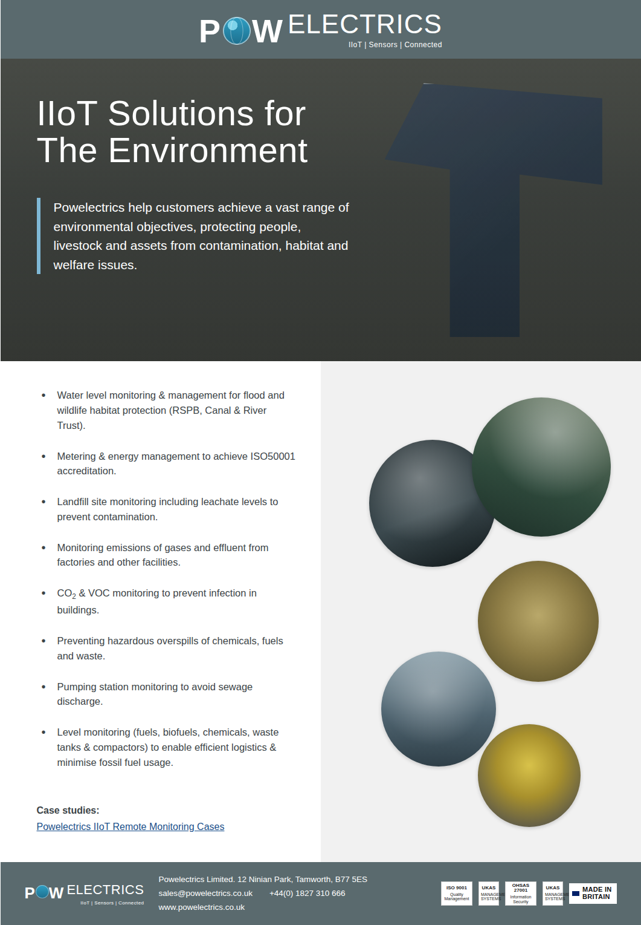P W ELECTRICS IIoT | Sensors | Connected
IIoT Solutions for
The Environment
Powelectrics help customers achieve a vast range of environmental objectives, protecting people, livestock and assets from contamination, habitat and welfare issues.
Water level monitoring & management for flood and wildlife habitat protection (RSPB, Canal & River Trust).
Metering & energy management to achieve ISO50001 accreditation.
Landfill site monitoring including leachate levels to prevent contamination.
Monitoring emissions of gases and effluent from factories and other facilities.
CO2 & VOC monitoring to prevent infection in buildings.
Preventing hazardous overspills of chemicals, fuels and waste.
Pumping station monitoring to avoid sewage discharge.
Level monitoring (fuels, biofuels, chemicals, waste tanks & compactors) to enable efficient logistics & minimise fossil fuel usage.
Case studies: Powelectrics IIoT Remote Monitoring Cases
Water flowing over a weir
Canal lock and waterway with building
Leachate / effluent surface detail
Solar-powered monitoring station beside water
Yellow plant machinery at a site
P W ELECTRICS IIoT | Sensors | Connected
Powelectrics Limited. 12 Ninian Park, Tamworth, B77 5ES
sales@powelectrics.co.uk +44(0) 1827 310 666 www.powelectrics.co.uk
ISO 9001 Quality Management
UKASMANAGEMENT SYSTEMS
OHSAS 27001 Information Security
UKASMANAGEMENT SYSTEMS
MADE IN
BRITAIN